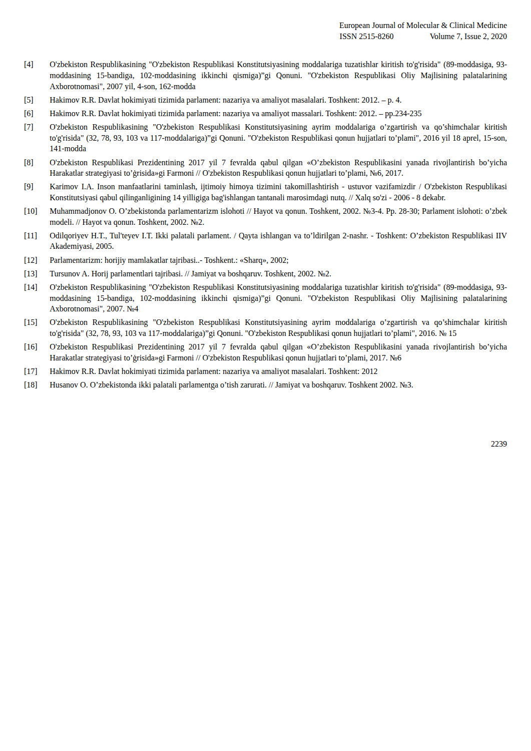European Journal of Molecular & Clinical Medicine ISSN 2515-8260 Volume 7, Issue 2, 2020
[4] O'zbekiston Respublikasining "O'zbekiston Respublikasi Konstitutsiyasining moddalariga tuzatishlar kiritish to'g'risida" (89-moddasiga, 93-moddasining 15-bandiga, 102-moddasining ikkinchi qismiga)”gi Qonuni. "O'zbekiston Respublikasi Oliy Majlisining palatalarining Axborotnomasi", 2007 yil, 4-son, 162-modda
[5] Hakimov R.R. Davlat hokimiyati tizimida parlament: nazariya va amaliyot masalalari. Toshkent: 2012. – p. 4.
[6] Hakimov R.R. Davlat hokimiyati tizimida parlament: nazariya va amaliyot massalari. Toshkent: 2012. – pp.234-235
[7] O'zbekiston Respublikasining "O'zbekiston Respublikasi Konstitutsiyasining ayrim moddalariga o’zgartirish va qo’shimchalar kiritish to'g'risida" (32, 78, 93, 103 va 117-moddalariga)”gi Qonuni. "O'zbekiston Respublikasi qonun hujjatlari to’plami", 2016 yil 18 aprel, 15-son, 141-modda
[8] O'zbekiston Respublikasi Prezidentining 2017 yil 7 fevralda qabul qilgan «O’zbekiston Respublikasini yanada rivojlantirish bo’yicha Harakatlar strategiyasi to’ġrisida»gi Farmoni // O'zbekiston Respublikasi qonun hujjatlari to’plami, №6, 2017.
[9] Karimov I.A. Inson manfaatlarini taminlash, ijtimoiy himoya tizimini takomillashtirish - ustuvor vazifamizdir / O'zbekiston Respublikasi Konstitutsiyasi qabul qilinganligining 14 yilligiga bag'ishlangan tantanali marosimdagi nutq. // Xalq so'zi - 2006 - 8 dekabr.
[10] Muhammadjonov O. O’zbekistonda parlamentarizm islohoti // Hayot va qonun. Toshkent, 2002. №3-4. Pp. 28-30; Parlament islohoti: o’zbek modeli. // Hayot va qonun. Toshkent, 2002. №2.
[11] Odilqoriyev H.T., Tul'teyev I.T. Ikki palatali parlament. / Qayta ishlangan va to’ldirilgan 2-nashr. - Toshkent: O’zbekiston Respublikasi IIV Akademiyasi, 2005.
[12] Parlamentarizm: horijiy mamlakatlar tajribasi..- Toshkent.: «Sharq», 2002;
[13] Tursunov A. Horij parlamentlari tajribasi. // Jamiyat va boshqaruv. Toshkent, 2002. №2.
[14] O'zbekiston Respublikasining "O'zbekiston Respublikasi Konstitutsiyasining moddalariga tuzatishlar kiritish to'g'risida" (89-moddasiga, 93-moddasining 15-bandiga, 102-moddasining ikkinchi qismiga)”gi Qonuni. "O'zbekiston Respublikasi Oliy Majlisining palatalarining Axborotnomasi", 2007. №4
[15] O'zbekiston Respublikasining "O'zbekiston Respublikasi Konstitutsiyasining ayrim moddalariga o’zgartirish va qo’shimchalar kiritish to'g'risida" (32, 78, 93, 103 va 117-moddalariga)”gi Qonuni. "O'zbekiston Respublikasi qonun hujjatlari to’plami", 2016. № 15
[16] O'zbekiston Respublikasi Prezidentining 2017 yil 7 fevralda qabul qilgan «O’zbekiston Respublikasini yanada rivojlantirish bo’yicha Harakatlar strategiyasi to’ġrisida»gi Farmoni // O'zbekiston Respublikasi qonun hujjatlari to’plami, 2017. №6
[17] Hakimov R.R. Davlat hokimiyati tizimida parlament: nazariya va amaliyot masalalari. Toshkent: 2012
[18] Husanov O. O’zbekistonda ikki palatali parlamentga o’tish zarurati. // Jamiyat va boshqaruv. Toshkent 2002. №3.
2239